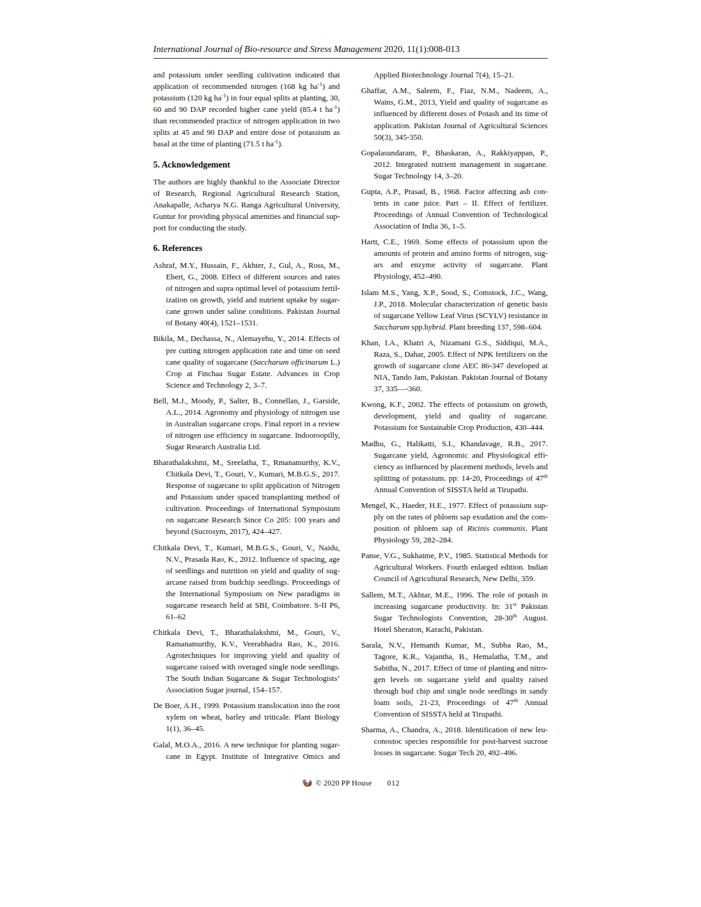International Journal of Bio-resource and Stress Management 2020, 11(1):008-013
and potassium under seedling cultivation indicated that application of recommended nitrogen (168 kg ha-1) and potassium (120 kg ha-1) in four equal splits at planting, 30, 60 and 90 DAP recorded higher cane yield (85.4 t ha-1) than recommended practice of nitrogen application in two splits at 45 and 90 DAP and entire dose of potassium as basal at the time of planting (71.5 t ha-1).
5. Acknowledgement
The authors are highly thankful to the Associate Director of Research, Regional Agricultural Research Station, Anakapalle, Acharya N.G. Ranga Agricultural University, Guntur for providing physical amenities and financial support for conducting the study.
6. References
Ashraf, M.Y., Hussain, F., Akhter, J., Gul, A., Ross, M., Ebert, G., 2008. Effect of different sources and rates of nitrogen and supra optimal level of potassium fertilization on growth, yield and nutrient uptake by sugarcane grown under saline conditions. Pakistan Journal of Botany 40(4), 1521–1531.
Bikila, M., Dechassa, N., Alemayehu, Y., 2014. Effects of pre cutting nitrogen application rate and time on seed cane quality of sugarcane (Saccharum officinarum L.) Crop at Finchaa Sugar Estate. Advances in Crop Science and Technology 2, 3–7.
Bell, M.J., Moody, P., Salter, B., Connellan, J., Garside, A.L., 2014. Agronomy and physiology of nitrogen use in Australian sugarcane crops. Final report in a review of nitrogen use efficiency in sugarcane. Indooroopilly, Sugar Research Australia Ltd.
Bharathalakshmi, M., Sreelatha, T., Rmanamurthy, K.V., Chitkala Devi, T., Gouri, V., Kumari, M.B.G.S., 2017. Response of sugarcane to split application of Nitrogen and Potassium under spaced transplanting method of cultivation. Proceedings of International Symposium on sugarcane Research Since Co 205: 100 years and beyond (Sucrosym, 2017), 424–427.
Chitkala Devi, T., Kumari, M.B.G.S., Gouri, V., Naidu, N.V., Prasada Rao, K., 2012. Influence of spacing, age of seedlings and nutrition on yield and quality of sugarcane raised from budchip seedlings. Proceedings of the International Symposium on New paradigms in sugarcane research held at SBI, Coimbatore. S-II P6, 61–62
Chitkala Devi, T., Bharathalakshmi, M., Gouri, V., Ramanamurthy, K.V., Veerabhadra Rao, K., 2016. Agrotechniques for improving yield and quality of sugarcane raised with overaged single node seedlings. The South Indian Sugarcane & Sugar Technologists’ Association Sugar journal, 154–157.
De Boer, A.H., 1999. Potassium translocation into the root xylem on wheat, barley and triticale. Plant Biology 1(1), 36–45.
Galal, M.O.A., 2016. A new technique for planting sugarcane in Egypt. Institute of Integrative Omics and Applied Biotechnology Journal 7(4), 15–21.
Ghaffar, A.M., Saleem, F., Fiaz, N.M., Nadeem, A., Wains, G.M., 2013, Yield and quality of sugarcane as influenced by different doses of Potash and its time of application. Pakistan Journal of Agricultural Sciences 50(3), 345-350.
Gopalasundaram, P., Bhaskaran, A., Rakkiyappan, P., 2012. Integrated nutrient management in sugarcane. Sugar Technology 14, 3–20.
Gupta, A.P., Prasad, B., 1968. Factor affecting ash contents in cane juice. Part – II. Effect of fertilizer. Proceedings of Annual Convention of Technological Association of India 36, 1–5.
Hartt, C.E., 1969. Some effects of potassium upon the amounts of protein and amino forms of nitrogen, sugars and enzyme activity of sugarcane. Plant Physiology, 452–490.
Islam M.S., Yang, X.P., Sood, S., Comstock, J.C., Wang, J.P., 2018. Molecular characterization of genetic basis of sugarcane Yellow Leaf Virus (SCYLV) resistance in Saccharum spp.hybrid. Plant breeding 137, 598–604.
Khan, I.A., Khatri A, Nizamani G.S., Siddiqui, M.A., Raza, S., Dahar, 2005. Effect of NPK fertilizers on the growth of sugarcane clone AEC 86-347 developed at NIA, Tando Jam, Pakistan. Pakistan Journal of Botany 37, 335—-360.
Kwong, K.F., 2002. The effects of potassium on growth, development, yield and quality of sugarcane. Potassium for Sustainable Crop Production, 430–444.
Madhu, G., Halikatti, S.I., Khandavage, R.B., 2017. Sugarcane yield, Agronomic and Physiological efficiency as influenced by placement methods, levels and splitting of potassium. pp: 14-20, Proceedings of 47th Annual Convention of SISSTA held at Tirupathi.
Mengel, K., Haeder, H.E., 1977. Effect of potassium supply on the rates of phloem sap exudation and the composition of phloem sap of Ricinis communis. Plant Physiology 59, 282–284.
Panse, V.G., Sukhatme, P.V., 1985. Statistical Methods for Agricultural Workers. Fourth enlarged edition. Indian Council of Agricultural Research, New Delhi, 359.
Sallem, M.T., Akhtar, M.E., 1996. The role of potash in increasing sugarcane productivity. In: 31st Pakistan Sugar Technologists Convention, 28-30th August. Hotel Sheraton, Karachi, Pakistan.
Sarala, N.V., Hemanth Kumar, M., Subba Rao, M., Tagore, K.R., Vajantha, B., Hemalatha, T.M., and Sabitha, N., 2017. Effect of time of planting and nitrogen levels on sugarcane yield and quality raised through bud chip and single node seedlings in sandy loam soils, 21-23, Proceedings of 47th Annual Convention of SISSTA held at Tirupathi.
Sharma, A., Chandra, A., 2018. Identification of new leuconostoc species responsible for post-harvest sucrose losses in sugarcane. Sugar Tech 20, 492–496.
🦦© 2020 PP House012